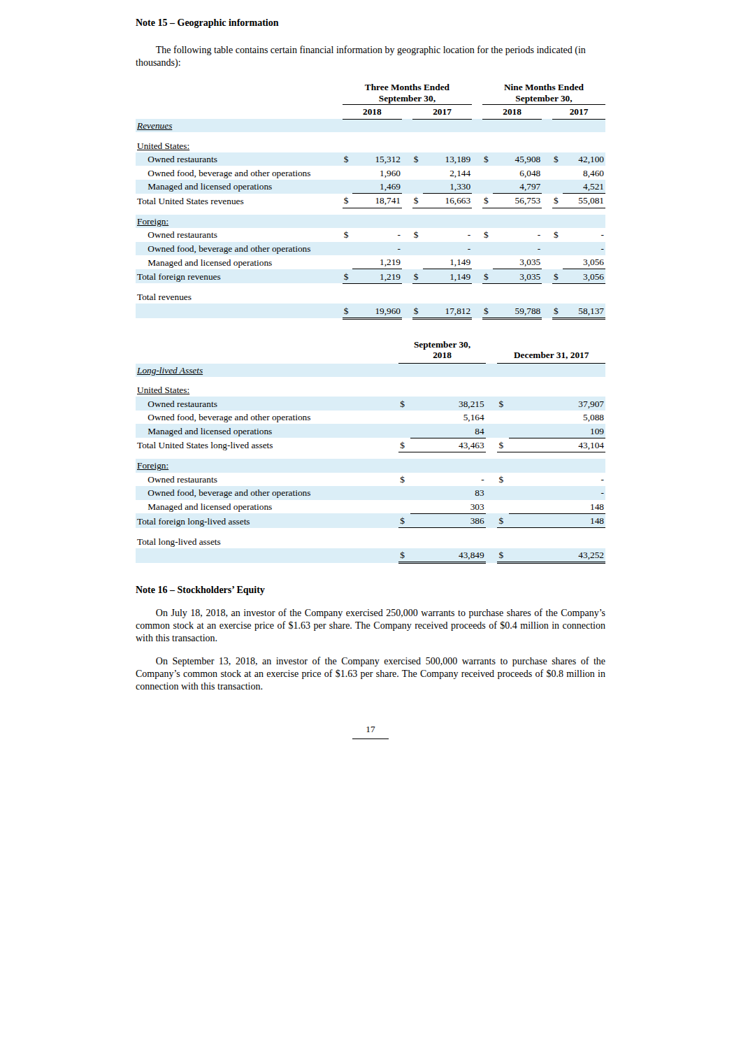Note 15 – Geographic information
The following table contains certain financial information by geographic location for the periods indicated (in thousands):
| | Three Months Ended September 30, | | Nine Months Ended September 30, |
| | 2018 | | 2017 | | 2018 | | 2017 |
| Revenues | |
| United States: | |
| Owned restaurants | $ | 15,312 | | $ | 13,189 | | $ | 45,908 | | $ | 42,100 |
| Owned food, beverage and other operations | | 1,960 | | | 2,144 | | | 6,048 | | | 8,460 |
| Managed and licensed operations | | 1,469 | | | 1,330 | | | 4,797 | | | 4,521 |
| Total United States revenues | $ | 18,741 | | $ | 16,663 | | $ | 56,753 | | $ | 55,081 |
| Foreign: | |
| Owned restaurants | $ | - | | $ | - | | $ | - | | $ | - |
| Owned food, beverage and other operations | | - | | | - | | | - | | | - |
| Managed and licensed operations | | 1,219 | | | 1,149 | | | 3,035 | | | 3,056 |
| Total foreign revenues | $ | 1,219 | | $ | 1,149 | | $ | 3,035 | | $ | 3,056 |
| Total revenues | |
| | $ | 19,960 | | $ | 17,812 | | $ | 59,788 | | $ | 58,137 |
| | September 30, 2018 | | December 31, 2017 |
| Long-lived Assets | |
| United States: | |
| Owned restaurants | $ | 38,215 | | $ | 37,907 |
| Owned food, beverage and other operations | | 5,164 | | | 5,088 |
| Managed and licensed operations | | 84 | | | 109 |
| Total United States long-lived assets | $ | 43,463 | | $ | 43,104 |
| Foreign: | |
| Owned restaurants | $ | - | | $ | - |
| Owned food, beverage and other operations | | 83 | | | - |
| Managed and licensed operations | | 303 | | | 148 |
| Total foreign long-lived assets | $ | 386 | | $ | 148 |
| Total long-lived assets | |
| | $ | 43,849 | | $ | 43,252 |
Note 16 – Stockholders’ Equity
On July 18, 2018, an investor of the Company exercised 250,000 warrants to purchase shares of the Company’s common stock at an exercise price of $1.63 per share. The Company received proceeds of $0.4 million in connection with this transaction.
On September 13, 2018, an investor of the Company exercised 500,000 warrants to purchase shares of the Company’s common stock at an exercise price of $1.63 per share. The Company received proceeds of $0.8 million in connection with this transaction.
17